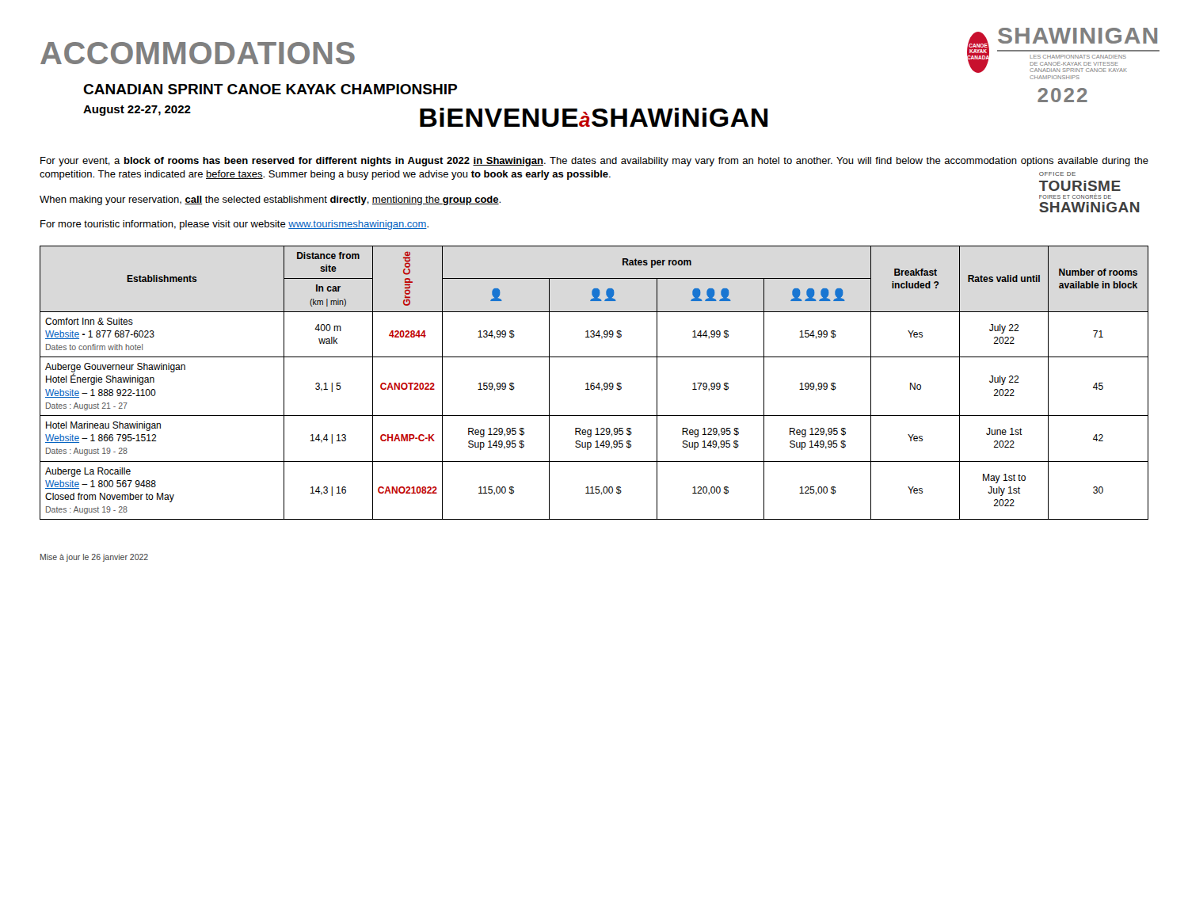CANOE
KAYAK
CANADA
SHAWINIGAN
LES CHAMPIONNATS CANADIENS
DE CANOË-KAYAK DE VITESSE
CANADIAN SPRINT CANOE KAYAK
CHAMPIONSHIPS
2022
ACCOMMODATIONS
CANADIAN SPRINT CANOE KAYAK CHAMPIONSHIP
August 22-27, 2022
BiENVENUEà SHAWiNiGAN
For your event, a block of rooms has been reserved for different nights in August 2022 in Shawinigan. The dates and availability may vary from an hotel to another. You will find below the accommodation options available during the competition. The rates indicated are before taxes. Summer being a busy period we advise you to book as early as possible.
When making your reservation, call the selected establishment directly, mentioning the group code.
OFFICE DE
TOURiSME
FOIRES ET CONGRÈS DE
SHAWiNiGAN
For more touristic information, please visit our website www.tourismeshawinigan.com.
| Establishments | Distance from site | Group Code | Rates per room | Breakfast included ? | Rates valid until | Number of rooms available in block |
| --- | --- | --- | --- | --- | --- | --- |
| In car (km / min) | 👤 | 👤👤 | 👤👤👤 | 👤👤👤👤 |
| Comfort Inn & Suites Website - 1 877 687-6023 Dates to confirm with hotel | 400 m walk | 4202844 | 134,99 $ | 134,99 $ | 144,99 $ | 154,99 $ | Yes | July 22 2022 | 71 |
| Auberge Gouverneur Shawinigan Hotel Énergie Shawinigan Website – 1 888 922-1100 Dates : August 21 - 27 | 3,1 / 5 | CANOT2022 | 159,99 $ | 164,99 $ | 179,99 $ | 199,99 $ | No | July 22 2022 | 45 |
| Hotel Marineau Shawinigan Website – 1 866 795-1512 Dates : August 19 - 28 | 14,4 / 13 | CHAMP-C-K | Reg 129,95 $ Sup 149,95 $ | Reg 129,95 $ Sup 149,95 $ | Reg 129,95 $ Sup 149,95 $ | Reg 129,95 $ Sup 149,95 $ | Yes | June 1st 2022 | 42 |
| Auberge La Rocaille Website – 1 800 567 9488 Closed from November to May Dates : August 19 - 28 | 14,3 / 16 | CANO210822 | 115,00 $ | 115,00 $ | 120,00 $ | 125,00 $ | Yes | May 1st to July 1st 2022 | 30 |
Mise à jour le 26 janvier 2022